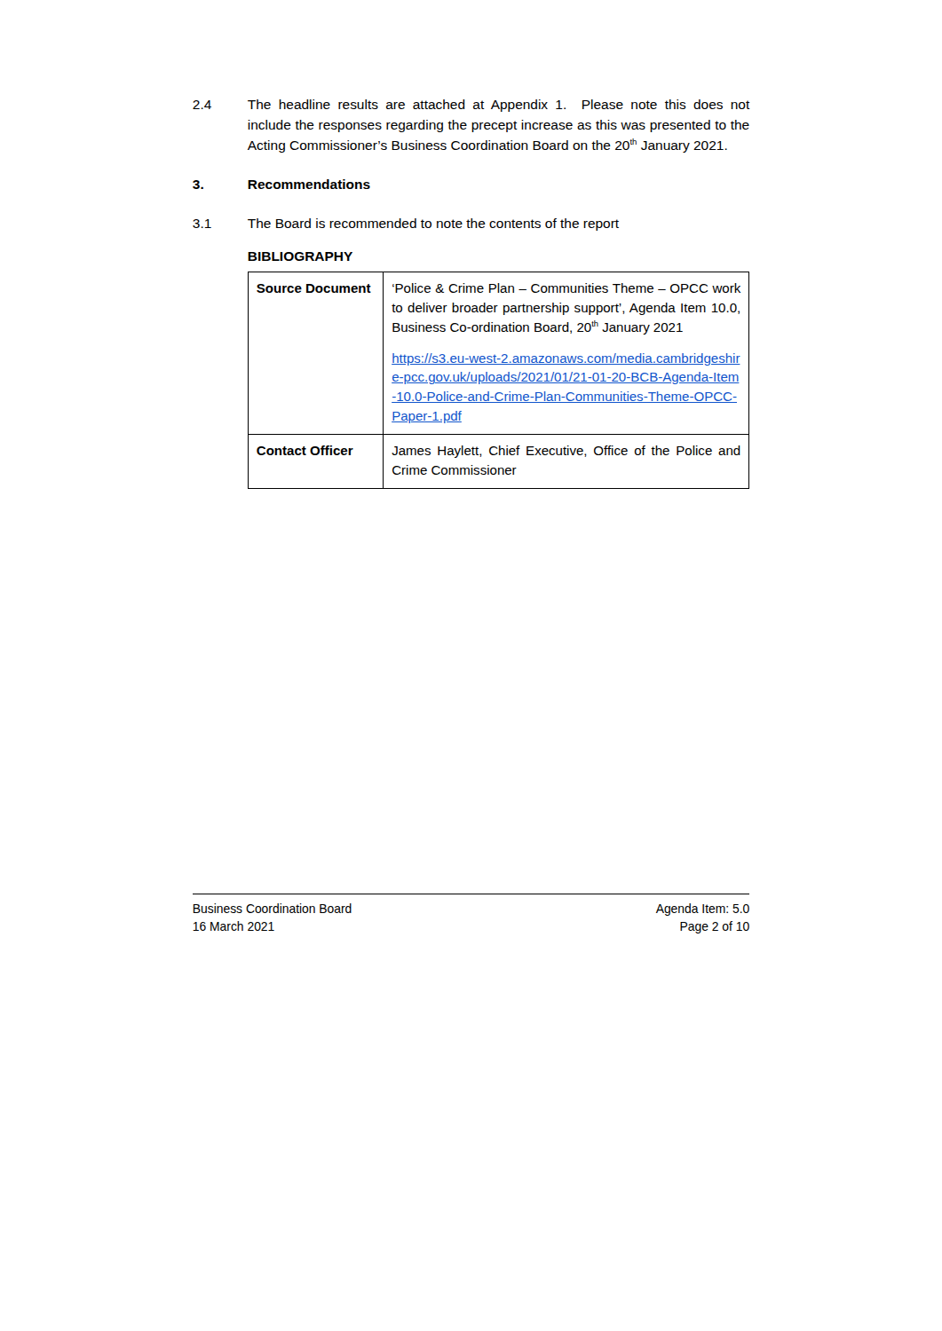2.4
The headline results are attached at Appendix 1. Please note this does not include the responses regarding the precept increase as this was presented to the Acting Commissioner’s Business Coordination Board on the 20th January 2021.
3.
Recommendations
3.1
The Board is recommended to note the contents of the report
BIBLIOGRAPHY
| Source Document | ‘Police & Crime Plan – Communities Theme – OPCC work to deliver broader partnership support’, Agenda Item 10.0, Business Co-ordination Board, 20 th January 2021 https://s3.eu-west-2.amazonaws.com/media.cambridgeshire-pcc.gov.uk/uploads/2021/01/21-01-20-BCB-Agenda-Item-10.0-Police-and-Crime-Plan-Communities-Theme-OPCC-Paper-1.pdf |
| Contact Officer | James Haylett, Chief Executive, Office of the Police and Crime Commissioner |
Business Coordination Board
Agenda Item: 5.0
16 March 2021
Page 2 of 10